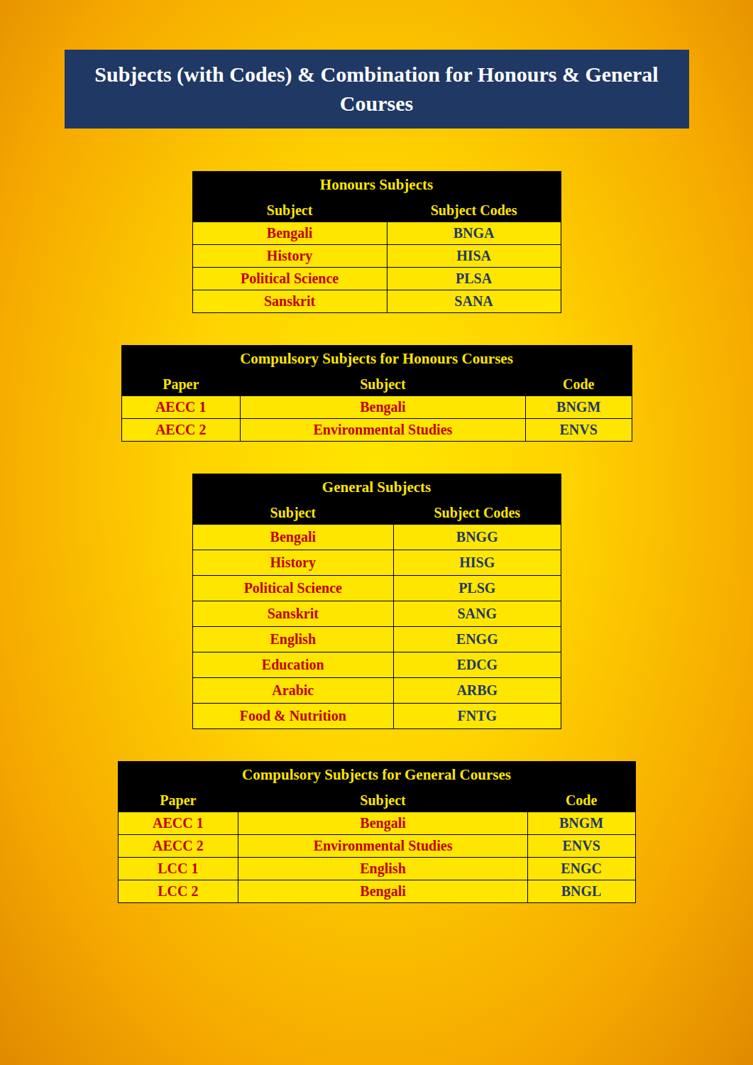Subjects (with Codes) & Combination for Honours & General Courses
Honours Subjects
| Subject | Subject Codes |
| --- | --- |
| Bengali | BNGA |
| History | HISA |
| Political Science | PLSA |
| Sanskrit | SANA |
Compulsory Subjects for Honours Courses
| Paper | Subject | Code |
| --- | --- | --- |
| AECC 1 | Bengali | BNGM |
| AECC 2 | Environmental Studies | ENVS |
General Subjects
| Subject | Subject Codes |
| --- | --- |
| Bengali | BNGG |
| History | HISG |
| Political Science | PLSG |
| Sanskrit | SANG |
| English | ENGG |
| Education | EDCG |
| Arabic | ARBG |
| Food & Nutrition | FNTG |
Compulsory Subjects for General Courses
| Paper | Subject | Code |
| --- | --- | --- |
| AECC 1 | Bengali | BNGM |
| AECC 2 | Environmental Studies | ENVS |
| LCC 1 | English | ENGC |
| LCC 2 | Bengali | BNGL |